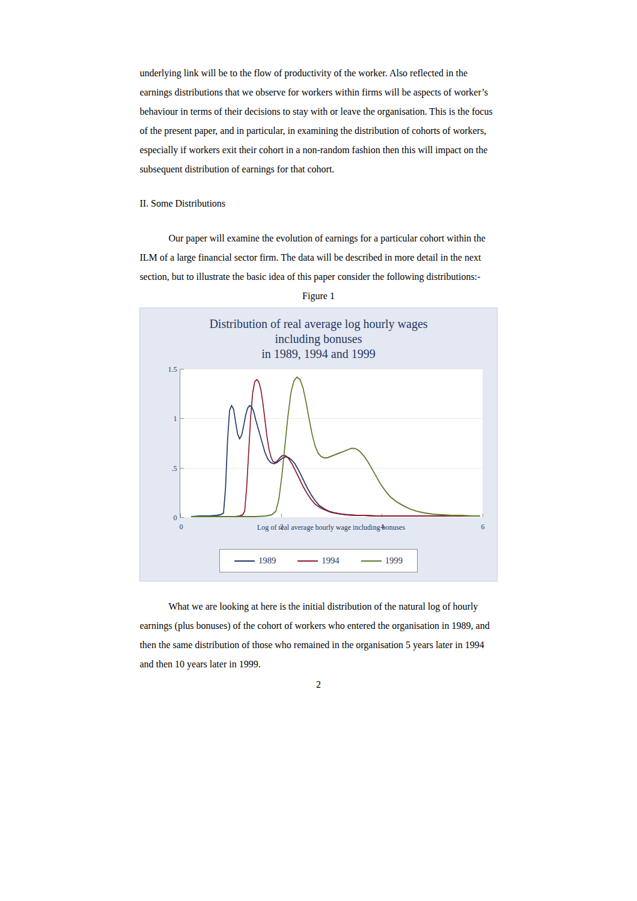underlying link will be to the flow of productivity of the worker. Also reflected in the earnings distributions that we observe for workers within firms will be aspects of worker’s behaviour in terms of their decisions to stay with or leave the organisation. This is the focus of the present paper, and in particular, in examining the distribution of cohorts of workers, especially if workers exit their cohort in a non-random fashion then this will impact on the subsequent distribution of earnings for that cohort.
II. Some Distributions
Our paper will examine the evolution of earnings for a particular cohort within the ILM of a large financial sector firm. The data will be described in more detail in the next section, but to illustrate the basic idea of this paper consider the following distributions:-
Figure 1
Distribution of real average log hourly wages
including bonuses
in 1989, 1994 and 1999
1.5
1
.5
0
0
2
4
6
Log of real average hourly wage including bonuses
1989
1994
1999
What we are looking at here is the initial distribution of the natural log of hourly earnings (plus bonuses) of the cohort of workers who entered the organisation in 1989, and then the same distribution of those who remained in the organisation 5 years later in 1994 and then 10 years later in 1999.
2